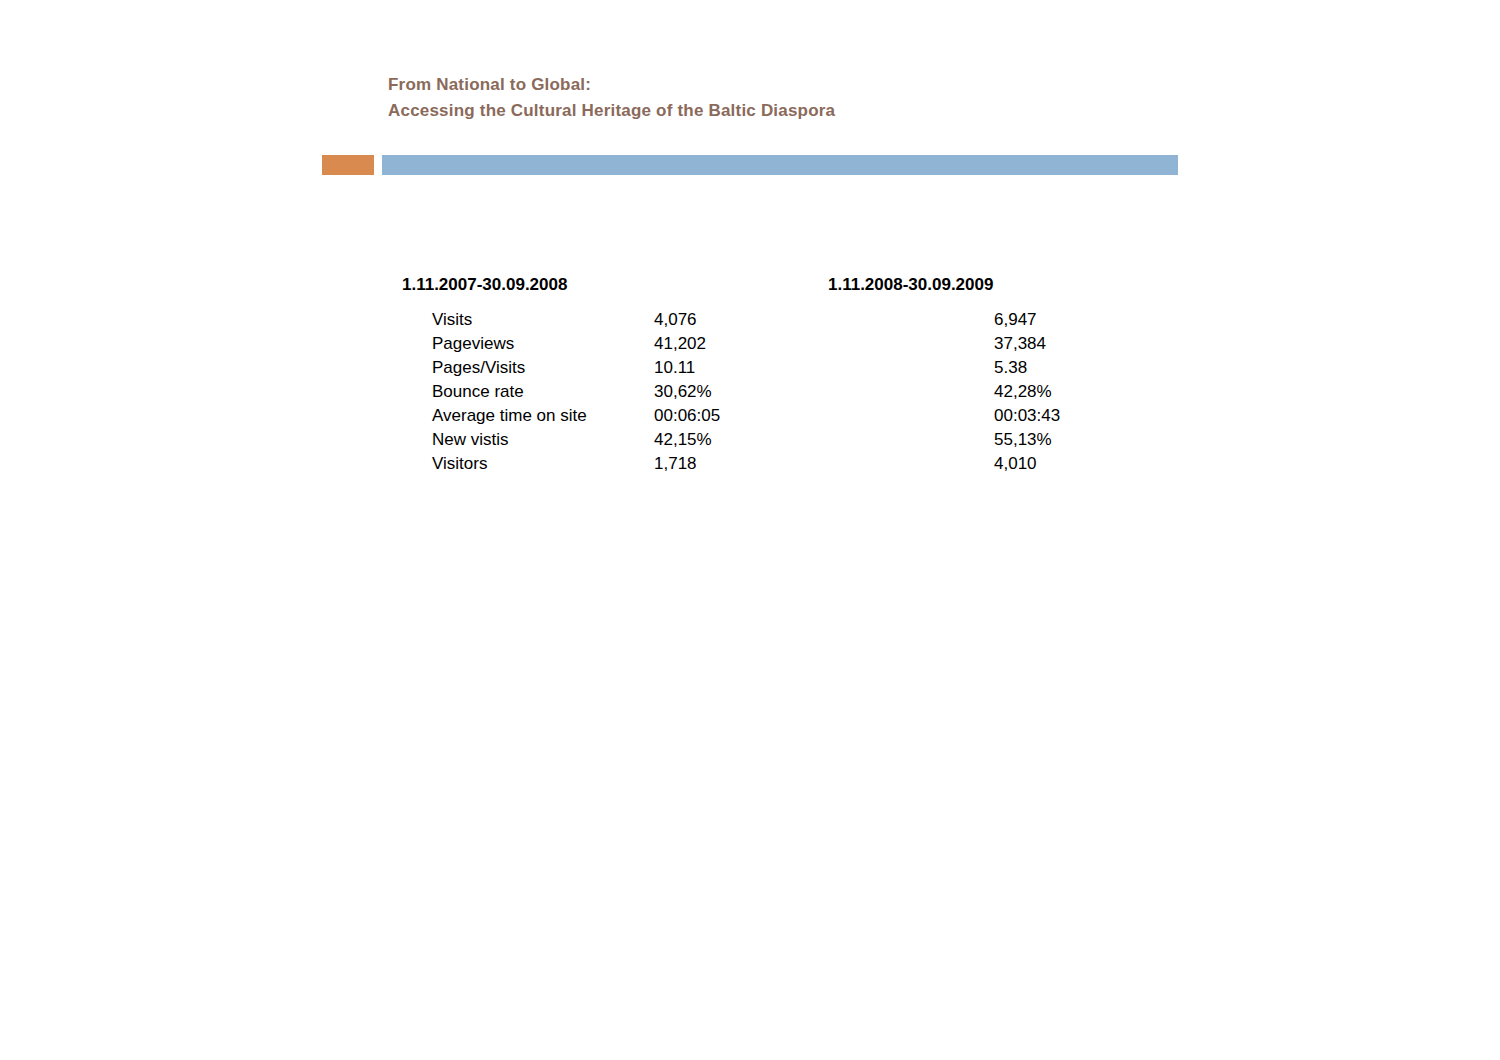From National to Global:
Accessing the Cultural Heritage of the Baltic Diaspora
1.11.2007-30.09.2008 1.11.2008-30.09.2009
| Visits | 4,076 | 6,947 |
| Pageviews | 41,202 | 37,384 |
| Pages/Visits | 10.11 | 5.38 |
| Bounce rate | 30,62% | 42,28% |
| Average time on site | 00:06:05 | 00:03:43 |
| New vistis | 42,15% | 55,13% |
| Visitors | 1,718 | 4,010 |